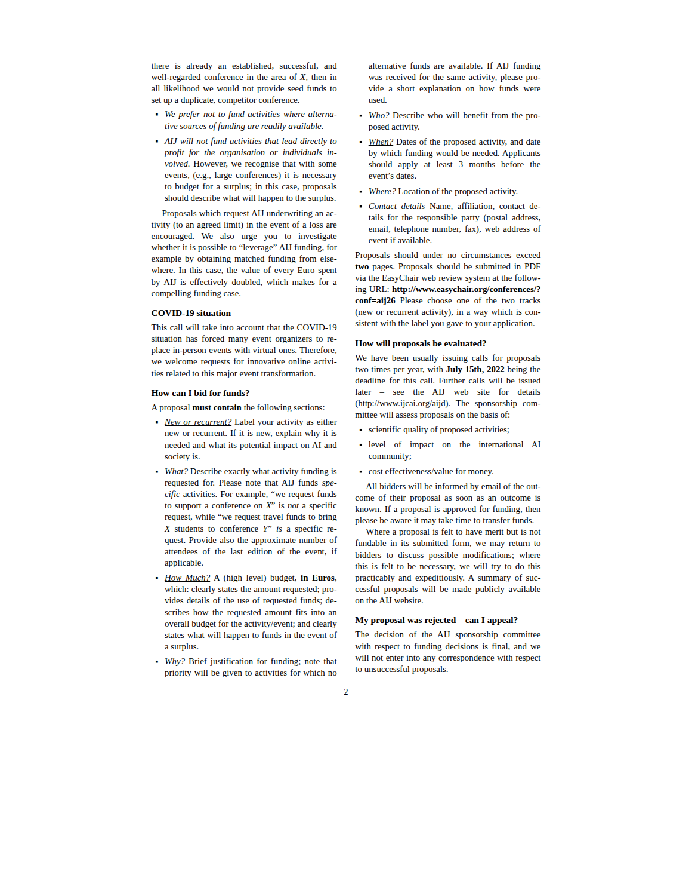there is already an established, successful, and well-regarded conference in the area of X, then in all likelihood we would not provide seed funds to set up a duplicate, competitor conference.
We prefer not to fund activities where alternative sources of funding are readily available.
AIJ will not fund activities that lead directly to profit for the organisation or individuals involved. However, we recognise that with some events, (e.g., large conferences) it is necessary to budget for a surplus; in this case, proposals should describe what will happen to the surplus.
Proposals which request AIJ underwriting an activity (to an agreed limit) in the event of a loss are encouraged. We also urge you to investigate whether it is possible to “leverage” AIJ funding, for example by obtaining matched funding from elsewhere. In this case, the value of every Euro spent by AIJ is effectively doubled, which makes for a compelling funding case.
COVID-19 situation
This call will take into account that the COVID-19 situation has forced many event organizers to replace in-person events with virtual ones. Therefore, we welcome requests for innovative online activities related to this major event transformation.
How can I bid for funds?
A proposal must contain the following sections:
New or recurrent? Label your activity as either new or recurrent. If it is new, explain why it is needed and what its potential impact on AI and society is.
What? Describe exactly what activity funding is requested for. Please note that AIJ funds specific activities. For example, “we request funds to support a conference on X” is not a specific request, while “we request travel funds to bring X students to conference Y” is a specific request. Provide also the approximate number of attendees of the last edition of the event, if applicable.
How Much? A (high level) budget, in Euros, which: clearly states the amount requested; provides details of the use of requested funds; describes how the requested amount fits into an overall budget for the activity/event; and clearly states what will happen to funds in the event of a surplus.
Why? Brief justification for funding; note that priority will be given to activities for which no alternative funds are available. If AIJ funding was received for the same activity, please provide a short explanation on how funds were used.
Who? Describe who will benefit from the proposed activity.
When? Dates of the proposed activity, and date by which funding would be needed. Applicants should apply at least 3 months before the event’s dates.
Where? Location of the proposed activity.
Contact details Name, affiliation, contact details for the responsible party (postal address, email, telephone number, fax), web address of event if available.
Proposals should under no circumstances exceed two pages. Proposals should be submitted in PDF via the EasyChair web review system at the following URL: http://www.easychair.org/conferences/?conf=aij26 Please choose one of the two tracks (new or recurrent activity), in a way which is consistent with the label you gave to your application.
How will proposals be evaluated?
We have been usually issuing calls for proposals two times per year, with July 15th, 2022 being the deadline for this call. Further calls will be issued later – see the AIJ web site for details (http://www.ijcai.org/aijd). The sponsorship committee will assess proposals on the basis of:
scientific quality of proposed activities;
level of impact on the international AI community;
cost effectiveness/value for money.
All bidders will be informed by email of the outcome of their proposal as soon as an outcome is known. If a proposal is approved for funding, then please be aware it may take time to transfer funds.
Where a proposal is felt to have merit but is not fundable in its submitted form, we may return to bidders to discuss possible modifications; where this is felt to be necessary, we will try to do this practicably and expeditiously. A summary of successful proposals will be made publicly available on the AIJ website.
My proposal was rejected – can I appeal?
The decision of the AIJ sponsorship committee with respect to funding decisions is final, and we will not enter into any correspondence with respect to unsuccessful proposals.
2